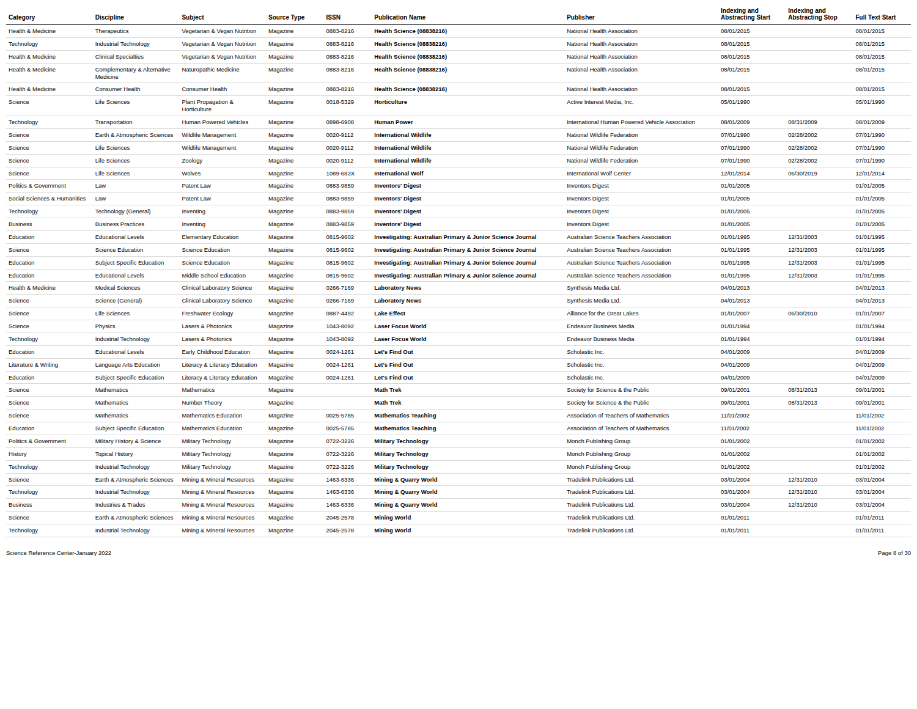| Category | Discipline | Subject | Source Type | ISSN | Publication Name | Publisher | Indexing and Abstracting Start | Indexing and Abstracting Stop | Full Text Start |
| --- | --- | --- | --- | --- | --- | --- | --- | --- | --- |
| Health & Medicine | Therapeutics | Vegetarian & Vegan Nutrition | Magazine | 0883-8216 | Health Science (08838216) | National Health Association | 08/01/2015 | | 08/01/2015 |
| Technology | Industrial Technology | Vegetarian & Vegan Nutrition | Magazine | 0883-8216 | Health Science (08838216) | National Health Association | 08/01/2015 | | 08/01/2015 |
| Health & Medicine | Clinical Specialties | Vegetarian & Vegan Nutrition | Magazine | 0883-8216 | Health Science (08838216) | National Health Association | 08/01/2015 | | 08/01/2015 |
| Health & Medicine | Complementary & Alternative Medicine | Naturopathic Medicine | Magazine | 0883-8216 | Health Science (08838216) | National Health Association | 08/01/2015 | | 08/01/2015 |
| Health & Medicine | Consumer Health | Consumer Health | Magazine | 0883-8216 | Health Science (08838216) | National Health Association | 08/01/2015 | | 08/01/2015 |
| Science | Life Sciences | Plant Propagation & Horticulture | Magazine | 0018-5329 | Horticulture | Active Interest Media, Inc. | 05/01/1990 | | 05/01/1990 |
| Technology | Transportation | Human Powered Vehicles | Magazine | 0898-6908 | Human Power | International Human Powered Vehicle Association | 08/01/2009 | 08/31/2009 | 08/01/2009 |
| Science | Earth & Atmospheric Sciences | Wildlife Management | Magazine | 0020-9112 | International Wildlife | National Wildlife Federation | 07/01/1990 | 02/28/2002 | 07/01/1990 |
| Science | Life Sciences | Wildlife Management | Magazine | 0020-9112 | International Wildlife | National Wildlife Federation | 07/01/1990 | 02/28/2002 | 07/01/1990 |
| Science | Life Sciences | Zoology | Magazine | 0020-9112 | International Wildlife | National Wildlife Federation | 07/01/1990 | 02/28/2002 | 07/01/1990 |
| Science | Life Sciences | Wolves | Magazine | 1089-683X | International Wolf | International Wolf Center | 12/01/2014 | 06/30/2019 | 12/01/2014 |
| Politics & Government | Law | Patent Law | Magazine | 0883-9859 | Inventors' Digest | Inventors Digest | 01/01/2005 | | 01/01/2005 |
| Social Sciences & Humanities | Law | Patent Law | Magazine | 0883-9859 | Inventors' Digest | Inventors Digest | 01/01/2005 | | 01/01/2005 |
| Technology | Technology (General) | Inventing | Magazine | 0883-9859 | Inventors' Digest | Inventors Digest | 01/01/2005 | | 01/01/2005 |
| Business | Business Practices | Inventing | Magazine | 0883-9859 | Inventors' Digest | Inventors Digest | 01/01/2005 | | 01/01/2005 |
| Education | Educational Levels | Elementary Education | Magazine | 0815-9602 | Investigating: Australian Primary & Junior Science Journal | Australian Science Teachers Association | 01/01/1995 | 12/31/2003 | 01/01/1995 |
| Science | Science Education | Science Education | Magazine | 0815-9602 | Investigating: Australian Primary & Junior Science Journal | Australian Science Teachers Association | 01/01/1995 | 12/31/2003 | 01/01/1995 |
| Education | Subject Specific Education | Science Education | Magazine | 0815-9602 | Investigating: Australian Primary & Junior Science Journal | Australian Science Teachers Association | 01/01/1995 | 12/31/2003 | 01/01/1995 |
| Education | Educational Levels | Middle School Education | Magazine | 0815-9602 | Investigating: Australian Primary & Junior Science Journal | Australian Science Teachers Association | 01/01/1995 | 12/31/2003 | 01/01/1995 |
| Health & Medicine | Medical Sciences | Clinical Laboratory Science | Magazine | 0266-7169 | Laboratory News | Synthesis Media Ltd. | 04/01/2013 | | 04/01/2013 |
| Science | Science (General) | Clinical Laboratory Science | Magazine | 0266-7169 | Laboratory News | Synthesis Media Ltd. | 04/01/2013 | | 04/01/2013 |
| Science | Life Sciences | Freshwater Ecology | Magazine | 0887-4492 | Lake Effect | Alliance for the Great Lakes | 01/01/2007 | 06/30/2010 | 01/01/2007 |
| Science | Physics | Lasers & Photonics | Magazine | 1043-8092 | Laser Focus World | Endeavor Business Media | 01/01/1994 | | 01/01/1994 |
| Technology | Industrial Technology | Lasers & Photonics | Magazine | 1043-8092 | Laser Focus World | Endeavor Business Media | 01/01/1994 | | 01/01/1994 |
| Education | Educational Levels | Early Childhood Education | Magazine | 0024-1261 | Let's Find Out | Scholastic Inc. | 04/01/2009 | | 04/01/2009 |
| Literature & Writing | Language Arts Education | Literacy & Literacy Education | Magazine | 0024-1261 | Let's Find Out | Scholastic Inc. | 04/01/2009 | | 04/01/2009 |
| Education | Subject Specific Education | Literacy & Literacy Education | Magazine | 0024-1261 | Let's Find Out | Scholastic Inc. | 04/01/2009 | | 04/01/2009 |
| Science | Mathematics | Mathematics | Magazine | | Math Trek | Society for Science & the Public | 09/01/2001 | 08/31/2013 | 09/01/2001 |
| Science | Mathematics | Number Theory | Magazine | | Math Trek | Society for Science & the Public | 09/01/2001 | 08/31/2013 | 09/01/2001 |
| Science | Mathematics | Mathematics Education | Magazine | 0025-5785 | Mathematics Teaching | Association of Teachers of Mathematics | 11/01/2002 | | 11/01/2002 |
| Education | Subject Specific Education | Mathematics Education | Magazine | 0025-5785 | Mathematics Teaching | Association of Teachers of Mathematics | 11/01/2002 | | 11/01/2002 |
| Politics & Government | Military History & Science | Military Technology | Magazine | 0722-3226 | Military Technology | Monch Publishing Group | 01/01/2002 | | 01/01/2002 |
| History | Topical History | Military Technology | Magazine | 0722-3226 | Military Technology | Monch Publishing Group | 01/01/2002 | | 01/01/2002 |
| Technology | Industrial Technology | Military Technology | Magazine | 0722-3226 | Military Technology | Monch Publishing Group | 01/01/2002 | | 01/01/2002 |
| Science | Earth & Atmospheric Sciences | Mining & Mineral Resources | Magazine | 1463-6336 | Mining & Quarry World | Tradelink Publications Ltd. | 03/01/2004 | 12/31/2010 | 03/01/2004 |
| Technology | Industrial Technology | Mining & Mineral Resources | Magazine | 1463-6336 | Mining & Quarry World | Tradelink Publications Ltd. | 03/01/2004 | 12/31/2010 | 03/01/2004 |
| Business | Industries & Trades | Mining & Mineral Resources | Magazine | 1463-6336 | Mining & Quarry World | Tradelink Publications Ltd. | 03/01/2004 | 12/31/2010 | 03/01/2004 |
| Science | Earth & Atmospheric Sciences | Mining & Mineral Resources | Magazine | 2045-2578 | Mining World | Tradelink Publications Ltd. | 01/01/2011 | | 01/01/2011 |
| Technology | Industrial Technology | Mining & Mineral Resources | Magazine | 2045-2578 | Mining World | Tradelink Publications Ltd. | 01/01/2011 | | 01/01/2011 |
Science Reference Center-January 2022 Page 8 of 30